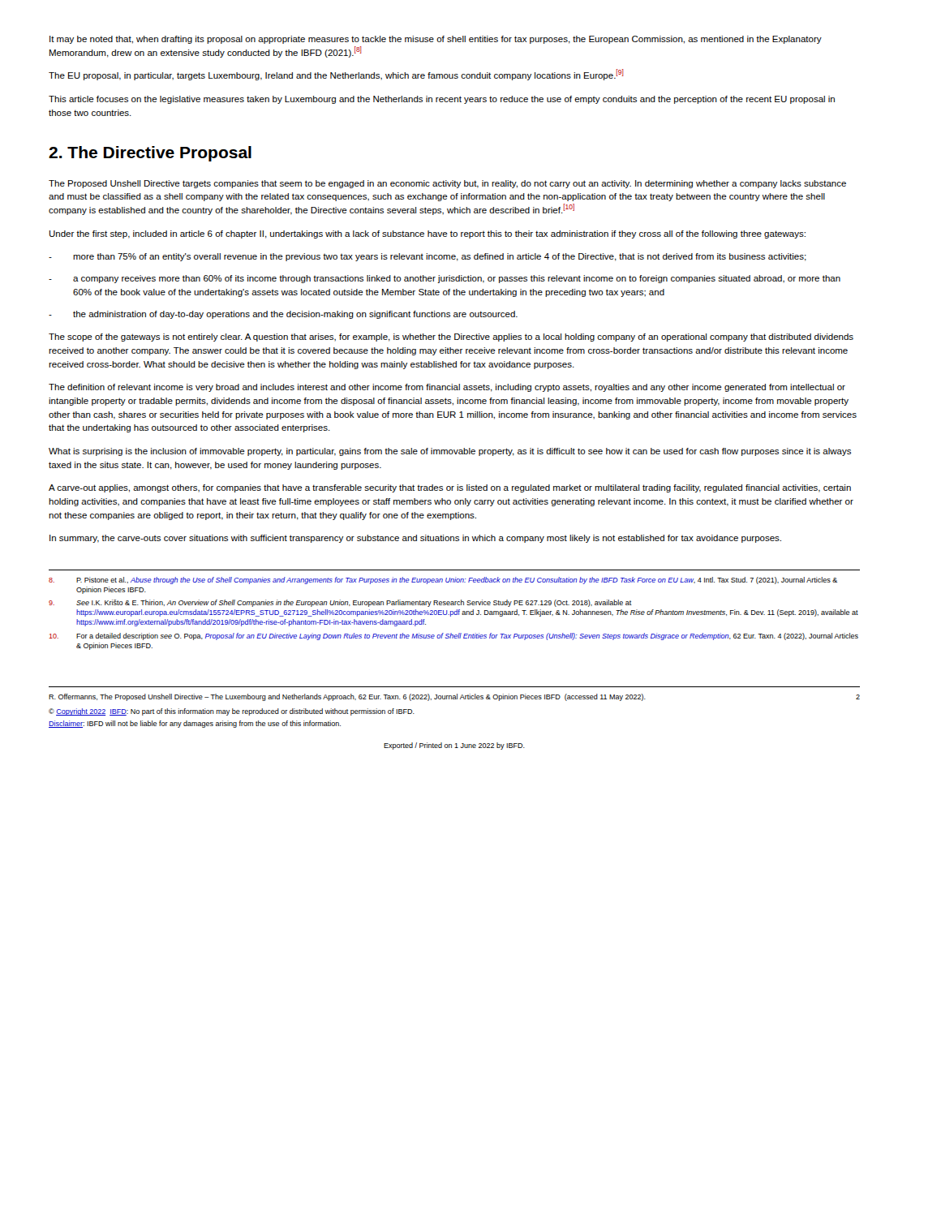It may be noted that, when drafting its proposal on appropriate measures to tackle the misuse of shell entities for tax purposes, the European Commission, as mentioned in the Explanatory Memorandum, drew on an extensive study conducted by the IBFD (2021).[8]
The EU proposal, in particular, targets Luxembourg, Ireland and the Netherlands, which are famous conduit company locations in Europe.[9]
This article focuses on the legislative measures taken by Luxembourg and the Netherlands in recent years to reduce the use of empty conduits and the perception of the recent EU proposal in those two countries.
2. The Directive Proposal
The Proposed Unshell Directive targets companies that seem to be engaged in an economic activity but, in reality, do not carry out an activity. In determining whether a company lacks substance and must be classified as a shell company with the related tax consequences, such as exchange of information and the non-application of the tax treaty between the country where the shell company is established and the country of the shareholder, the Directive contains several steps, which are described in brief.[10]
Under the first step, included in article 6 of chapter II, undertakings with a lack of substance have to report this to their tax administration if they cross all of the following three gateways:
-more than 75% of an entity's overall revenue in the previous two tax years is relevant income, as defined in article 4 of the Directive, that is not derived from its business activities;
-a company receives more than 60% of its income through transactions linked to another jurisdiction, or passes this relevant income on to foreign companies situated abroad, or more than 60% of the book value of the undertaking's assets was located outside the Member State of the undertaking in the preceding two tax years; and
-the administration of day-to-day operations and the decision-making on significant functions are outsourced.
The scope of the gateways is not entirely clear. A question that arises, for example, is whether the Directive applies to a local holding company of an operational company that distributed dividends received to another company. The answer could be that it is covered because the holding may either receive relevant income from cross-border transactions and/or distribute this relevant income received cross-border. What should be decisive then is whether the holding was mainly established for tax avoidance purposes.
The definition of relevant income is very broad and includes interest and other income from financial assets, including crypto assets, royalties and any other income generated from intellectual or intangible property or tradable permits, dividends and income from the disposal of financial assets, income from financial leasing, income from immovable property, income from movable property other than cash, shares or securities held for private purposes with a book value of more than EUR 1 million, income from insurance, banking and other financial activities and income from services that the undertaking has outsourced to other associated enterprises.
What is surprising is the inclusion of immovable property, in particular, gains from the sale of immovable property, as it is difficult to see how it can be used for cash flow purposes since it is always taxed in the situs state. It can, however, be used for money laundering purposes.
A carve-out applies, amongst others, for companies that have a transferable security that trades or is listed on a regulated market or multilateral trading facility, regulated financial activities, certain holding activities, and companies that have at least five full-time employees or staff members who only carry out activities generating relevant income. In this context, it must be clarified whether or not these companies are obliged to report, in their tax return, that they qualify for one of the exemptions.
In summary, the carve-outs cover situations with sufficient transparency or substance and situations in which a company most likely is not established for tax avoidance purposes.
| 8. | P. Pistone et al., Abuse through the Use of Shell Companies and Arrangements for Tax Purposes in the European Union: Feedback on the EU Consultation by the IBFD Task Force on EU Law , 4 Intl. Tax Stud. 7 (2021), Journal Articles & Opinion Pieces IBFD. |
| 9. | See I.K. Krišto & E. Thirion, An Overview of Shell Companies in the European Union , European Parliamentary Research Service Study PE 627.129 (Oct. 2018), available at https://www.europarl.europa.eu/cmsdata/155724/EPRS_STUD_627129_Shell%20companies%20in%20the%20EU.pdf and J. Damgaard, T. Elkjaer, & N. Johannesen, The Rise of Phantom Investments , Fin. & Dev. 11 (Sept. 2019), available at https://www.imf.org/external/pubs/ft/fandd/2019/09/pdf/the-rise-of-phantom-FDI-in-tax-havens-damgaard.pdf . |
| 10. | For a detailed description see O. Popa, Proposal for an EU Directive Laying Down Rules to Prevent the Misuse of Shell Entities for Tax Purposes (Unshell): Seven Steps towards Disgrace or Redemption , 62 Eur. Taxn. 4 (2022), Journal Articles & Opinion Pieces IBFD. |
2
R. Offermanns, The Proposed Unshell Directive – The Luxembourg and Netherlands Approach, 62 Eur. Taxn. 6 (2022), Journal Articles & Opinion Pieces IBFD (accessed 11 May 2022).
© Copyright 2022 IBFD: No part of this information may be reproduced or distributed without permission of IBFD.
Disclaimer: IBFD will not be liable for any damages arising from the use of this information.
Exported / Printed on 1 June 2022 by IBFD.